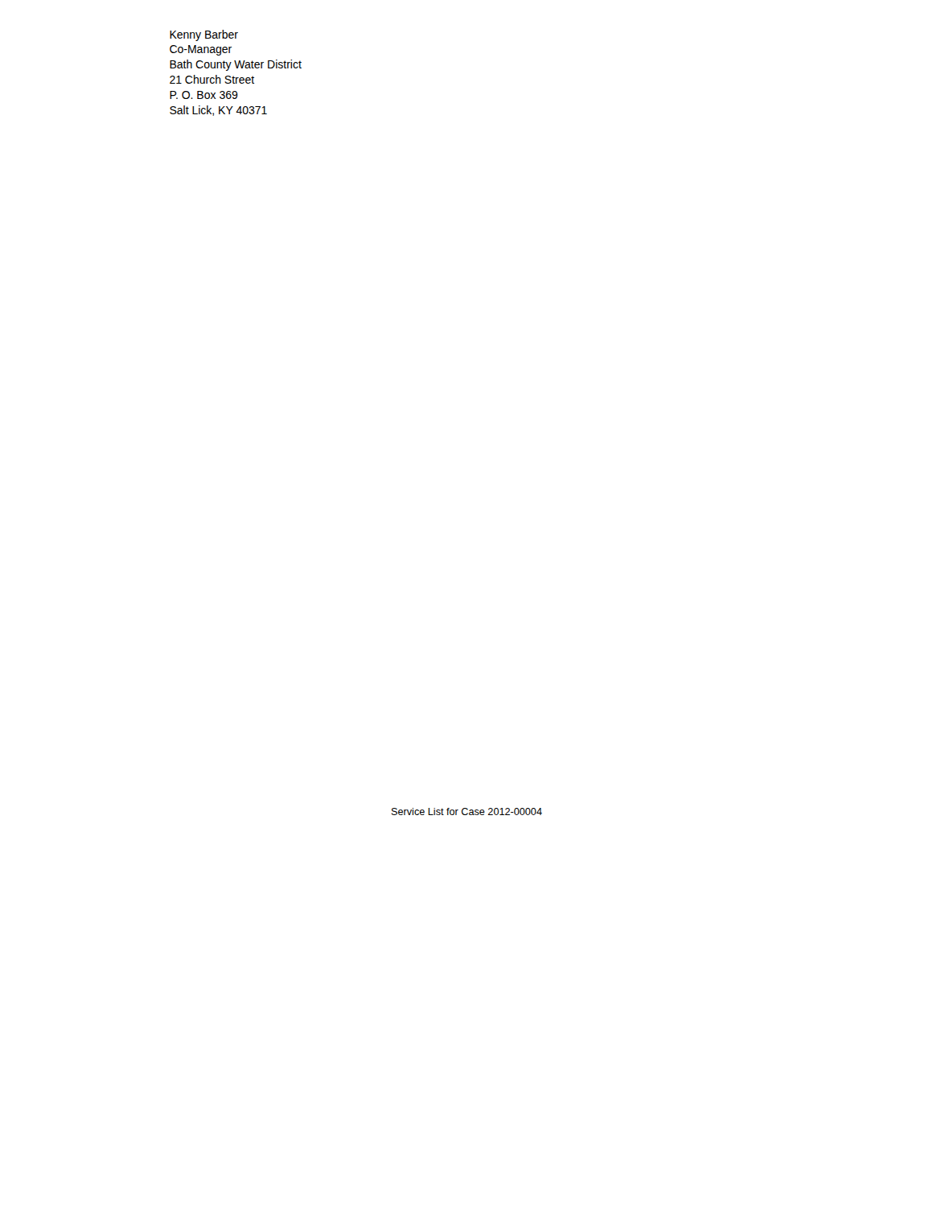Kenny Barber Co-Manager Bath County Water District 21 Church Street P. O. Box 369 Salt Lick, KY 40371
Service List for Case 2012-00004